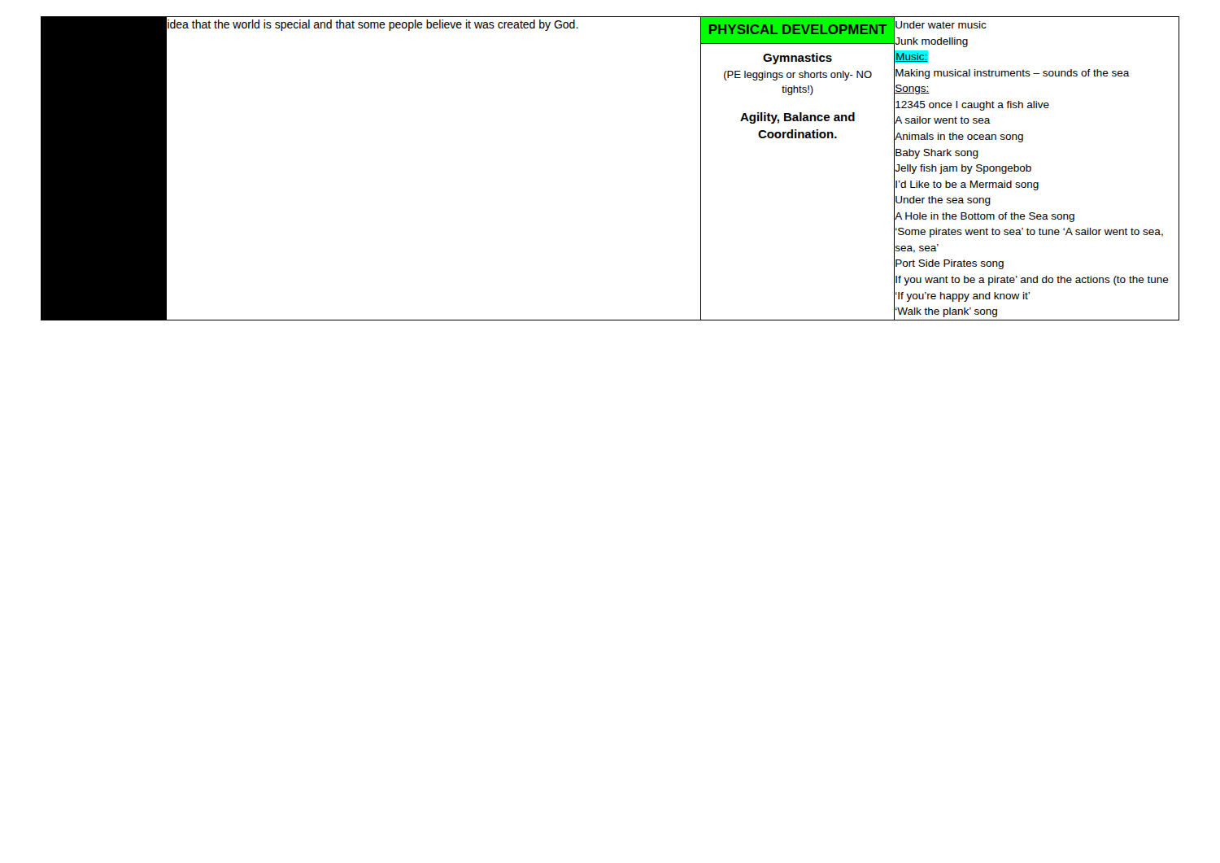| | idea that the world is special and that some people believe it was created by God. | PHYSICAL DEVELOPMENT Gymnastics (PE leggings or shorts only- NO tights!) Agility, Balance and Coordination. | Under water music Junk modelling Music: Making musical instruments – sounds of the sea Songs: 12345 once I caught a fish alive A sailor went to sea Animals in the ocean song Baby Shark song Jelly fish jam by Spongebob I’d Like to be a Mermaid song Under the sea song A Hole in the Bottom of the Sea song ‘Some pirates went to sea’ to tune ‘A sailor went to sea, sea, sea’ Port Side Pirates song If you want to be a pirate’ and do the actions (to the tune ‘If you’re happy and know it’ ‘Walk the plank’ song |